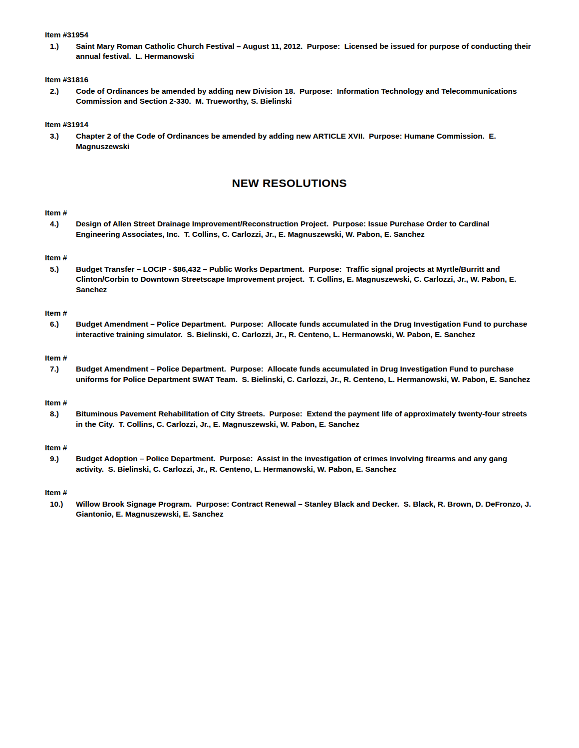Item #31954
1.)
Saint Mary Roman Catholic Church Festival – August 11, 2012. Purpose: Licensed be issued for purpose of conducting their annual festival. L. Hermanowski
Item #31816
2.)
Code of Ordinances be amended by adding new Division 18. Purpose: Information Technology and Telecommunications Commission and Section 2-330. M. Trueworthy, S. Bielinski
Item #31914
3.)
Chapter 2 of the Code of Ordinances be amended by adding new ARTICLE XVII. Purpose: Humane Commission. E. Magnuszewski
NEW RESOLUTIONS
Item #
4.)
Design of Allen Street Drainage Improvement/Reconstruction Project. Purpose: Issue Purchase Order to Cardinal Engineering Associates, Inc. T. Collins, C. Carlozzi, Jr., E. Magnuszewski, W. Pabon, E. Sanchez
Item #
5.)
Budget Transfer – LOCIP - $86,432 – Public Works Department. Purpose: Traffic signal projects at Myrtle/Burritt and Clinton/Corbin to Downtown Streetscape Improvement project. T. Collins, E. Magnuszewski, C. Carlozzi, Jr., W. Pabon, E. Sanchez
Item #
6.)
Budget Amendment – Police Department. Purpose: Allocate funds accumulated in the Drug Investigation Fund to purchase interactive training simulator. S. Bielinski, C. Carlozzi, Jr., R. Centeno, L. Hermanowski, W. Pabon, E. Sanchez
Item #
7.)
Budget Amendment – Police Department. Purpose: Allocate funds accumulated in Drug Investigation Fund to purchase uniforms for Police Department SWAT Team. S. Bielinski, C. Carlozzi, Jr., R. Centeno, L. Hermanowski, W. Pabon, E. Sanchez
Item #
8.)
Bituminous Pavement Rehabilitation of City Streets. Purpose: Extend the payment life of approximately twenty-four streets in the City. T. Collins, C. Carlozzi, Jr., E. Magnuszewski, W. Pabon, E. Sanchez
Item #
9.)
Budget Adoption – Police Department. Purpose: Assist in the investigation of crimes involving firearms and any gang activity. S. Bielinski, C. Carlozzi, Jr., R. Centeno, L. Hermanowski, W. Pabon, E. Sanchez
Item #
10.)
Willow Brook Signage Program. Purpose: Contract Renewal – Stanley Black and Decker. S. Black, R. Brown, D. DeFronzo, J. Giantonio, E. Magnuszewski, E. Sanchez